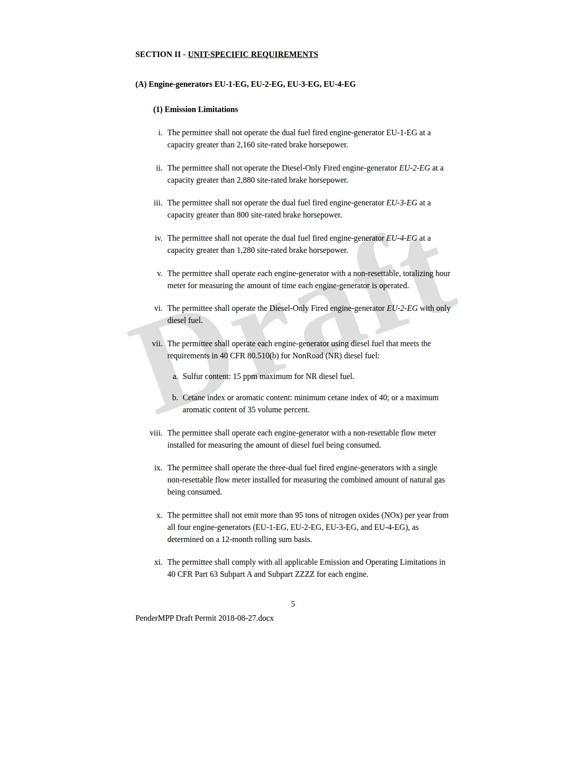Draft
SECTION II - UNIT-SPECIFIC REQUIREMENTS
(A) Engine-generators EU-1-EG, EU-2-EG, EU-3-EG, EU-4-EG
(1) Emission Limitations
The permittee shall not operate the dual fuel fired engine-generator EU-1-EG at a capacity greater than 2,160 site-rated brake horsepower.
The permittee shall not operate the Diesel-Only Fired engine-generator EU-2-EG at a capacity greater than 2,880 site-rated brake horsepower.
The permittee shall not operate the dual fuel fired engine-generator EU-3-EG at a capacity greater than 800 site-rated brake horsepower.
The permittee shall not operate the dual fuel fired engine-generator EU-4-EG at a capacity greater than 1,280 site-rated brake horsepower.
The permittee shall operate each engine-generator with a non-resettable, totalizing hour meter for measuring the amount of time each engine-generator is operated.
The permittee shall operate the Diesel-Only Fired engine-generator EU-2-EG with only diesel fuel.
The permittee shall operate each engine-generator using diesel fuel that meets the requirements in 40 CFR 80.510(b) for NonRoad (NR) diesel fuel:
Sulfur content: 15 ppm maximum for NR diesel fuel.
Cetane index or aromatic content: minimum cetane index of 40; or a maximum aromatic content of 35 volume percent.
The permittee shall operate each engine-generator with a non-resettable flow meter installed for measuring the amount of diesel fuel being consumed.
The permittee shall operate the three-dual fuel fired engine-generators with a single non-resettable flow meter installed for measuring the combined amount of natural gas being consumed.
The permittee shall not emit more than 95 tons of nitrogen oxides (NOx) per year from all four engine-generators (EU-1-EG, EU-2-EG, EU-3-EG, and EU-4-EG), as determined on a 12-month rolling sum basis.
The permittee shall comply with all applicable Emission and Operating Limitations in 40 CFR Part 63 Subpart A and Subpart ZZZZ for each engine.
5
PenderMPP Draft Permit 2018-08-27.docx